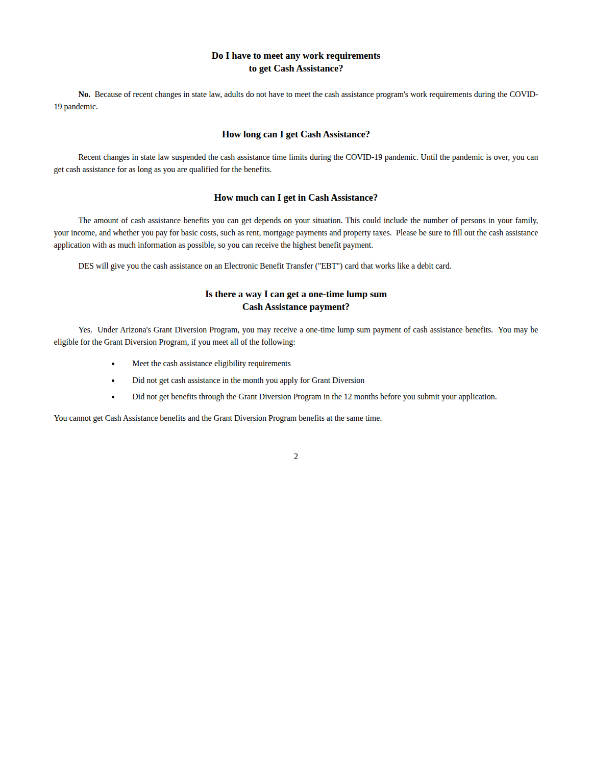Do I have to meet any work requirements
to get Cash Assistance?
No. Because of recent changes in state law, adults do not have to meet the cash assistance program's work requirements during the COVID-19 pandemic.
How long can I get Cash Assistance?
Recent changes in state law suspended the cash assistance time limits during the COVID-19 pandemic. Until the pandemic is over, you can get cash assistance for as long as you are qualified for the benefits.
How much can I get in Cash Assistance?
The amount of cash assistance benefits you can get depends on your situation. This could include the number of persons in your family, your income, and whether you pay for basic costs, such as rent, mortgage payments and property taxes. Please be sure to fill out the cash assistance application with as much information as possible, so you can receive the highest benefit payment.
DES will give you the cash assistance on an Electronic Benefit Transfer ("EBT") card that works like a debit card.
Is there a way I can get a one-time lump sum
Cash Assistance payment?
Yes. Under Arizona's Grant Diversion Program, you may receive a one-time lump sum payment of cash assistance benefits. You may be eligible for the Grant Diversion Program, if you meet all of the following:
Meet the cash assistance eligibility requirements
Did not get cash assistance in the month you apply for Grant Diversion
Did not get benefits through the Grant Diversion Program in the 12 months before you submit your application.
You cannot get Cash Assistance benefits and the Grant Diversion Program benefits at the same time.
2